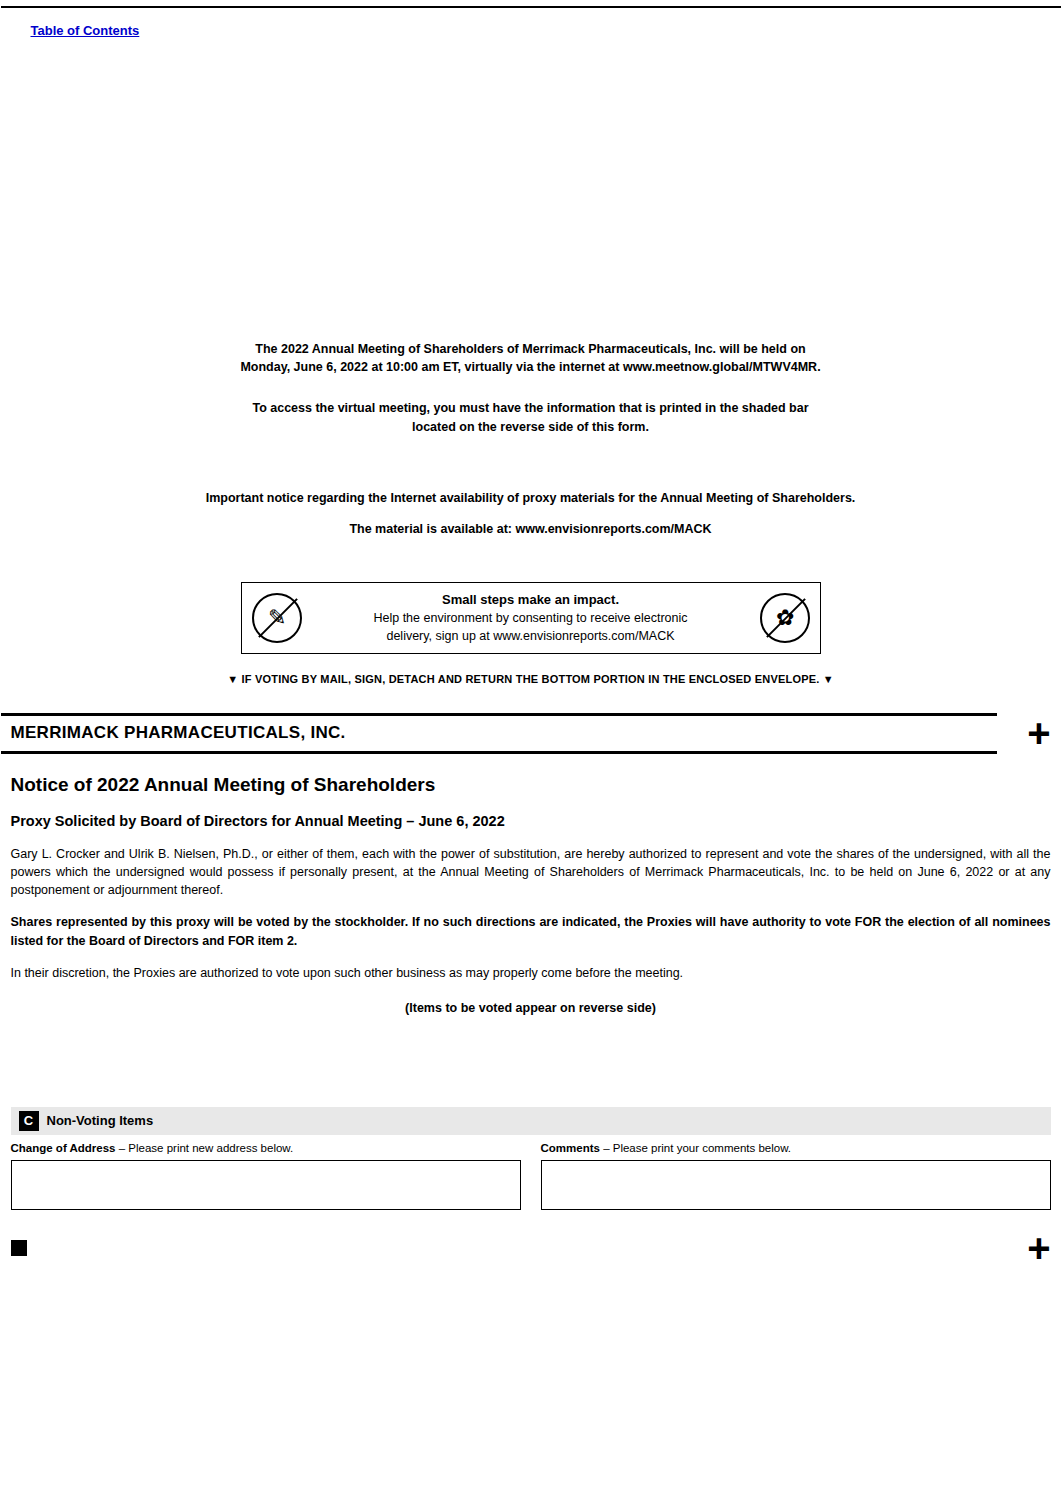Table of Contents
The 2022 Annual Meeting of Shareholders of Merrimack Pharmaceuticals, Inc. will be held on
Monday, June 6, 2022 at 10:00 am ET, virtually via the internet at www.meetnow.global/MTWV4MR.
To access the virtual meeting, you must have the information that is printed in the shaded bar
located on the reverse side of this form.
Important notice regarding the Internet availability of proxy materials for the Annual Meeting of Shareholders.
The material is available at: www.envisionreports.com/MACK
✎
Small steps make an impact.
Help the environment by consenting to receive electronic
delivery, sign up at www.envisionreports.com/MACK
✿
▼ IF VOTING BY MAIL, SIGN, DETACH AND RETURN THE BOTTOM PORTION IN THE ENCLOSED ENVELOPE. ▼
MERRIMACK PHARMACEUTICALS, INC.
+
Notice of 2022 Annual Meeting of Shareholders
Proxy Solicited by Board of Directors for Annual Meeting – June 6, 2022
Gary L. Crocker and Ulrik B. Nielsen, Ph.D., or either of them, each with the power of substitution, are hereby authorized to represent and vote the shares of the undersigned, with all the powers which the undersigned would possess if personally present, at the Annual Meeting of Shareholders of Merrimack Pharmaceuticals, Inc. to be held on June 6, 2022 or at any postponement or adjournment thereof.
Shares represented by this proxy will be voted by the stockholder. If no such directions are indicated, the Proxies will have authority to vote FOR the election of all nominees listed for the Board of Directors and FOR item 2.
In their discretion, the Proxies are authorized to vote upon such other business as may properly come before the meeting.
(Items to be voted appear on reverse side)
C Non-Voting Items
Change of Address – Please print new address below.
Comments – Please print your comments below.
+